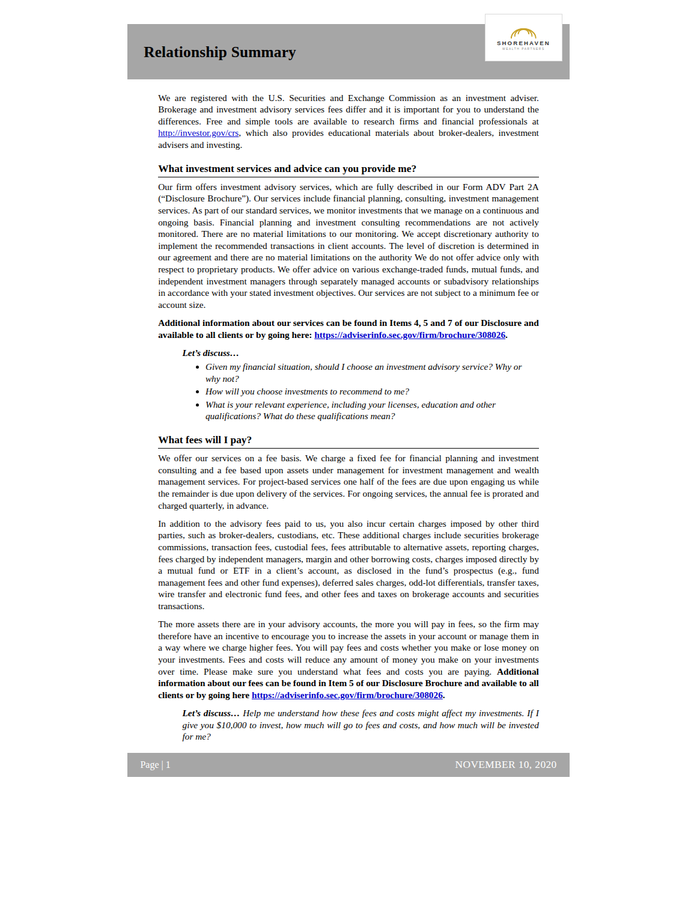Relationship Summary
SHOREHAVEN
WEALTH PARTNERS
We are registered with the U.S. Securities and Exchange Commission as an investment adviser. Brokerage and investment advisory services fees differ and it is important for you to understand the differences. Free and simple tools are available to research firms and financial professionals at http://investor.gov/crs, which also provides educational materials about broker-dealers, investment advisers and investing.
What investment services and advice can you provide me?
Our firm offers investment advisory services, which are fully described in our Form ADV Part 2A (“Disclosure Brochure”). Our services include financial planning, consulting, investment management services. As part of our standard services, we monitor investments that we manage on a continuous and ongoing basis. Financial planning and investment consulting recommendations are not actively monitored. There are no material limitations to our monitoring. We accept discretionary authority to implement the recommended transactions in client accounts. The level of discretion is determined in our agreement and there are no material limitations on the authority We do not offer advice only with respect to proprietary products. We offer advice on various exchange-traded funds, mutual funds, and independent investment managers through separately managed accounts or subadvisory relationships in accordance with your stated investment objectives. Our services are not subject to a minimum fee or account size.
Additional information about our services can be found in Items 4, 5 and 7 of our Disclosure and available to all clients or by going here: https://adviserinfo.sec.gov/firm/brochure/308026.
Let’s discuss…
Given my financial situation, should I choose an investment advisory service? Why or why not?
How will you choose investments to recommend to me?
What is your relevant experience, including your licenses, education and other qualifications? What do these qualifications mean?
What fees will I pay?
We offer our services on a fee basis. We charge a fixed fee for financial planning and investment consulting and a fee based upon assets under management for investment management and wealth management services. For project-based services one half of the fees are due upon engaging us while the remainder is due upon delivery of the services. For ongoing services, the annual fee is prorated and charged quarterly, in advance.
In addition to the advisory fees paid to us, you also incur certain charges imposed by other third parties, such as broker-dealers, custodians, etc. These additional charges include securities brokerage commissions, transaction fees, custodial fees, fees attributable to alternative assets, reporting charges, fees charged by independent managers, margin and other borrowing costs, charges imposed directly by a mutual fund or ETF in a client’s account, as disclosed in the fund’s prospectus (e.g., fund management fees and other fund expenses), deferred sales charges, odd-lot differentials, transfer taxes, wire transfer and electronic fund fees, and other fees and taxes on brokerage accounts and securities transactions.
The more assets there are in your advisory accounts, the more you will pay in fees, so the firm may therefore have an incentive to encourage you to increase the assets in your account or manage them in a way where we charge higher fees. You will pay fees and costs whether you make or lose money on your investments. Fees and costs will reduce any amount of money you make on your investments over time. Please make sure you understand what fees and costs you are paying. Additional information about our fees can be found in Item 5 of our Disclosure Brochure and available to all clients or by going here https://adviserinfo.sec.gov/firm/brochure/308026.
Let’s discuss… Help me understand how these fees and costs might affect my investments. If I give you $10,000 to invest, how much will go to fees and costs, and how much will be invested for me?
Page | 1
NOVEMBER 10, 2020